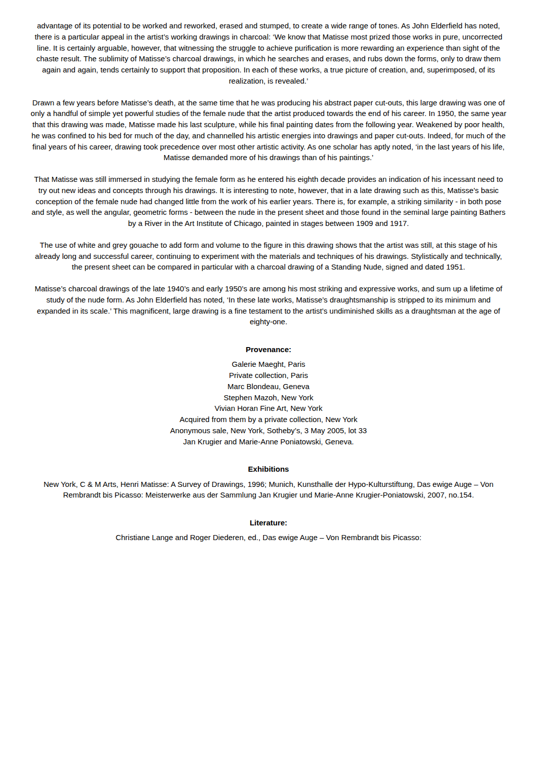advantage of its potential to be worked and reworked, erased and stumped, to create a wide range of tones. As John Elderfield has noted, there is a particular appeal in the artist’s working drawings in charcoal: ‘We know that Matisse most prized those works in pure, uncorrected line. It is certainly arguable, however, that witnessing the struggle to achieve purification is more rewarding an experience than sight of the chaste result. The sublimity of Matisse’s charcoal drawings, in which he searches and erases, and rubs down the forms, only to draw them again and again, tends certainly to support that proposition. In each of these works, a true picture of creation, and, superimposed, of its realization, is revealed.’
Drawn a few years before Matisse’s death, at the same time that he was producing his abstract paper cut-outs, this large drawing was one of only a handful of simple yet powerful studies of the female nude that the artist produced towards the end of his career. In 1950, the same year that this drawing was made, Matisse made his last sculpture, while his final painting dates from the following year. Weakened by poor health, he was confined to his bed for much of the day, and channelled his artistic energies into drawings and paper cut-outs. Indeed, for much of the final years of his career, drawing took precedence over most other artistic activity. As one scholar has aptly noted, ‘in the last years of his life, Matisse demanded more of his drawings than of his paintings.’
That Matisse was still immersed in studying the female form as he entered his eighth decade provides an indication of his incessant need to try out new ideas and concepts through his drawings. It is interesting to note, however, that in a late drawing such as this, Matisse’s basic conception of the female nude had changed little from the work of his earlier years. There is, for example, a striking similarity - in both pose and style, as well the angular, geometric forms - between the nude in the present sheet and those found in the seminal large painting Bathers by a River in the Art Institute of Chicago, painted in stages between 1909 and 1917.
The use of white and grey gouache to add form and volume to the figure in this drawing shows that the artist was still, at this stage of his already long and successful career, continuing to experiment with the materials and techniques of his drawings. Stylistically and technically, the present sheet can be compared in particular with a charcoal drawing of a Standing Nude, signed and dated 1951.
Matisse’s charcoal drawings of the late 1940’s and early 1950’s are among his most striking and expressive works, and sum up a lifetime of study of the nude form. As John Elderfield has noted, ‘In these late works, Matisse’s draughtsmanship is stripped to its minimum and expanded in its scale.’ This magnificent, large drawing is a fine testament to the artist’s undiminished skills as a draughtsman at the age of eighty-one.
Provenance:
Galerie Maeght, Paris
Private collection, Paris
Marc Blondeau, Geneva
Stephen Mazoh, New York
Vivian Horan Fine Art, New York
Acquired from them by a private collection, New York
Anonymous sale, New York, Sotheby’s, 3 May 2005, lot 33
Jan Krugier and Marie-Anne Poniatowski, Geneva.
Exhibitions
New York, C & M Arts, Henri Matisse: A Survey of Drawings, 1996; Munich, Kunsthalle der Hypo-Kulturstiftung, Das ewige Auge – Von Rembrandt bis Picasso: Meisterwerke aus der Sammlung Jan Krugier und Marie-Anne Krugier-Poniatowski, 2007, no.154.
Literature:
Christiane Lange and Roger Diederen, ed., Das ewige Auge – Von Rembrandt bis Picasso: